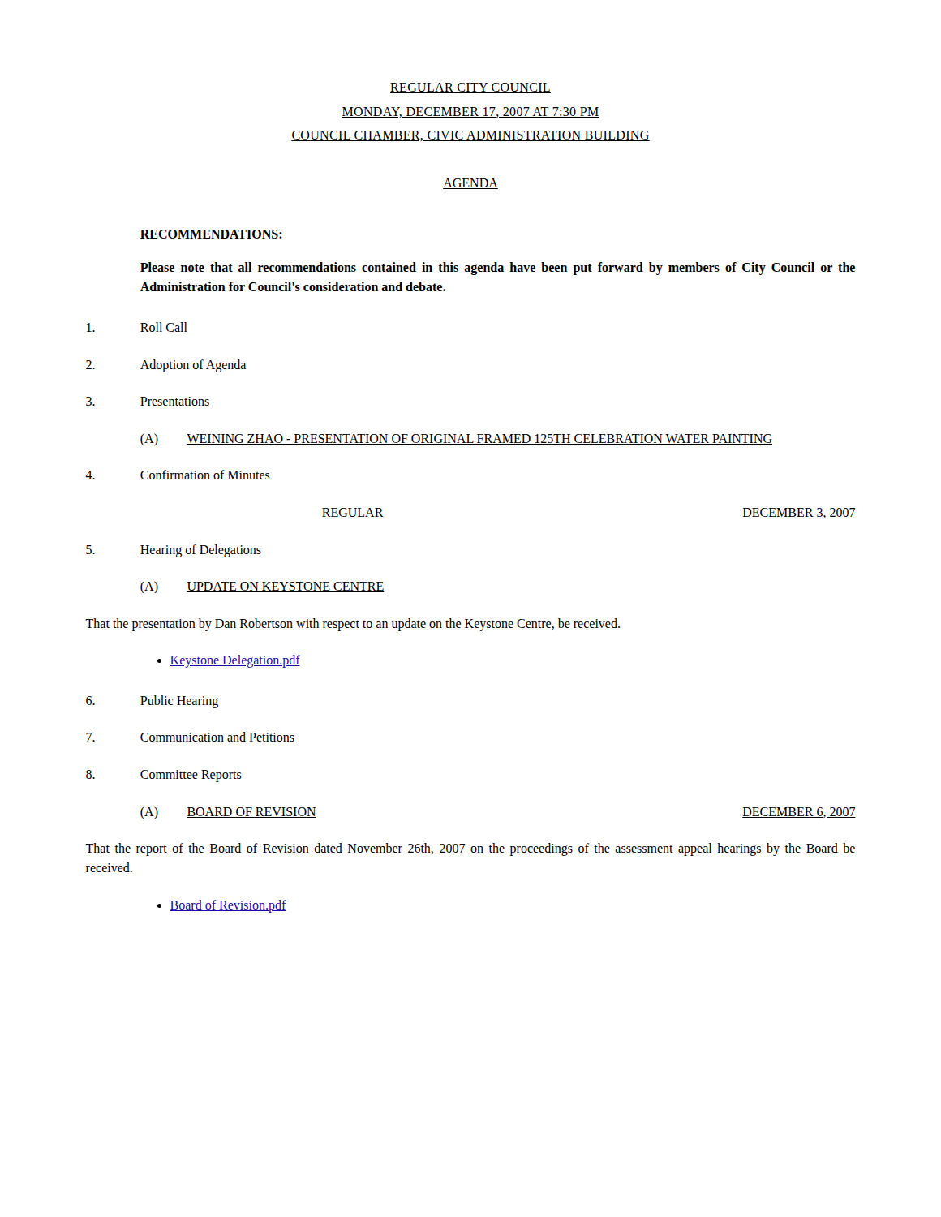REGULAR CITY COUNCIL
MONDAY, DECEMBER 17, 2007 AT 7:30 PM
COUNCIL CHAMBER, CIVIC ADMINISTRATION BUILDING
AGENDA
RECOMMENDATIONS:
Please note that all recommendations contained in this agenda have been put forward by members of City Council or the Administration for Council's consideration and debate.
1.
Roll Call
2.
Adoption of Agenda
3.
Presentations
(A)
WEINING ZHAO - PRESENTATION OF ORIGINAL FRAMED 125TH CELEBRATION WATER PAINTING
4.
Confirmation of Minutes
REGULAR DECEMBER 3, 2007
5.
Hearing of Delegations
(A)
UPDATE ON KEYSTONE CENTRE
That the presentation by Dan Robertson with respect to an update on the Keystone Centre, be received.
Keystone Delegation.pdf
6.
Public Hearing
7.
Communication and Petitions
8.
Committee Reports
(A)
BOARD OF REVISION
DECEMBER 6, 2007
That the report of the Board of Revision dated November 26th, 2007 on the proceedings of the assessment appeal hearings by the Board be received.
Board of Revision.pdf